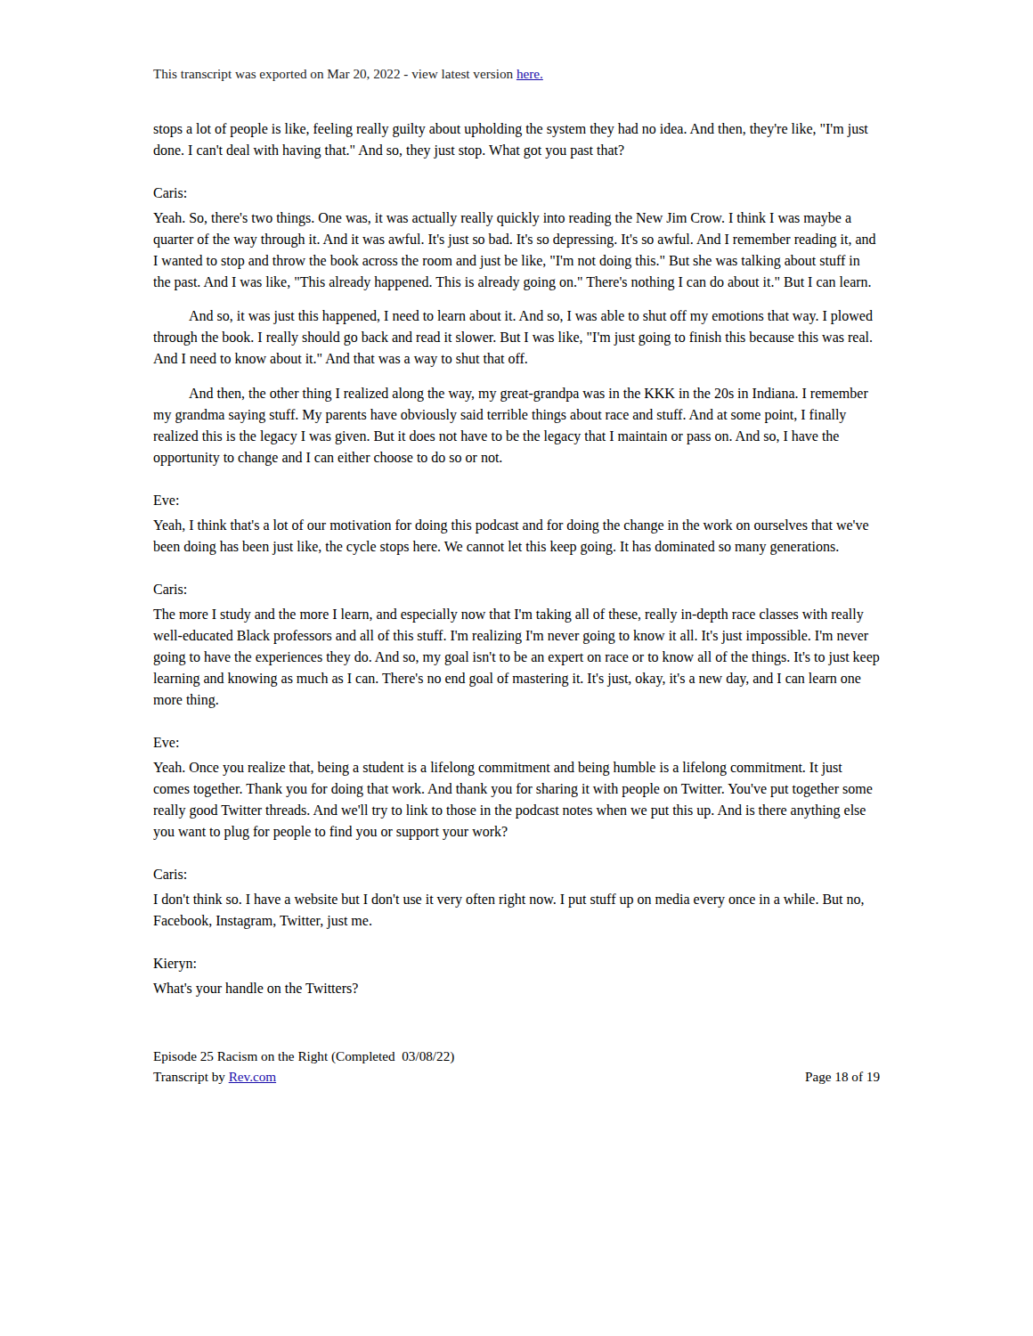This transcript was exported on Mar 20, 2022 - view latest version here.
stops a lot of people is like, feeling really guilty about upholding the system they had no idea. And then, they're like, "I'm just done. I can't deal with having that." And so, they just stop. What got you past that?
Caris:
Yeah. So, there's two things. One was, it was actually really quickly into reading the New Jim Crow. I think I was maybe a quarter of the way through it. And it was awful. It's just so bad. It's so depressing. It's so awful. And I remember reading it, and I wanted to stop and throw the book across the room and just be like, "I'm not doing this." But she was talking about stuff in the past. And I was like, "This already happened. This is already going on." There's nothing I can do about it." But I can learn.
And so, it was just this happened, I need to learn about it. And so, I was able to shut off my emotions that way. I plowed through the book. I really should go back and read it slower. But I was like, "I'm just going to finish this because this was real. And I need to know about it." And that was a way to shut that off.
And then, the other thing I realized along the way, my great-grandpa was in the KKK in the 20s in Indiana. I remember my grandma saying stuff. My parents have obviously said terrible things about race and stuff. And at some point, I finally realized this is the legacy I was given. But it does not have to be the legacy that I maintain or pass on. And so, I have the opportunity to change and I can either choose to do so or not.
Eve:
Yeah, I think that's a lot of our motivation for doing this podcast and for doing the change in the work on ourselves that we've been doing has been just like, the cycle stops here. We cannot let this keep going. It has dominated so many generations.
Caris:
The more I study and the more I learn, and especially now that I'm taking all of these, really in-depth race classes with really well-educated Black professors and all of this stuff. I'm realizing I'm never going to know it all. It's just impossible. I'm never going to have the experiences they do. And so, my goal isn't to be an expert on race or to know all of the things. It's to just keep learning and knowing as much as I can. There's no end goal of mastering it. It's just, okay, it's a new day, and I can learn one more thing.
Eve:
Yeah. Once you realize that, being a student is a lifelong commitment and being humble is a lifelong commitment. It just comes together. Thank you for doing that work. And thank you for sharing it with people on Twitter. You've put together some really good Twitter threads. And we'll try to link to those in the podcast notes when we put this up. And is there anything else you want to plug for people to find you or support your work?
Caris:
I don't think so. I have a website but I don't use it very often right now. I put stuff up on media every once in a while. But no, Facebook, Instagram, Twitter, just me.
Kieryn:
What's your handle on the Twitters?
Episode 25 Racism on the Right (Completed 03/08/22)
Transcript by Rev.com
Page 18 of 19